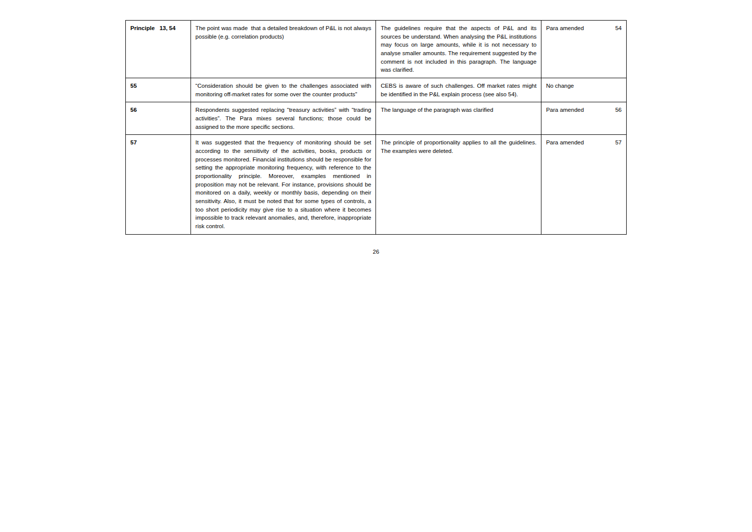| Principle 13, 54 | The point was made that a detailed breakdown of P&L is not always possible (e.g. correlation products) | The guidelines require that the aspects of P&L and its sources be understand. When analysing the P&L institutions may focus on large amounts, while it is not necessary to analyse smaller amounts. The requirement suggested by the comment is not included in this paragraph. The language was clarified. | Para amended 54 |
| 55 | “Consideration should be given to the challenges associated with monitoring off-market rates for some over the counter products” | CEBS is aware of such challenges. Off market rates might be identified in the P&L explain process (see also 54). | No change |
| 56 | Respondents suggested replacing “treasury activities” with “trading activities”. The Para mixes several functions; those could be assigned to the more specific sections. | The language of the paragraph was clarified | Para amended 56 |
| 57 | It was suggested that the frequency of monitoring should be set according to the sensitivity of the activities, books, products or processes monitored. Financial institutions should be responsible for setting the appropriate monitoring frequency, with reference to the proportionality principle. Moreover, examples mentioned in proposition may not be relevant. For instance, provisions should be monitored on a daily, weekly or monthly basis, depending on their sensitivity. Also, it must be noted that for some types of controls, a too short periodicity may give rise to a situation where it becomes impossible to track relevant anomalies, and, therefore, inappropriate risk control. | The principle of proportionality applies to all the guidelines. The examples were deleted. | Para amended 57 |
26